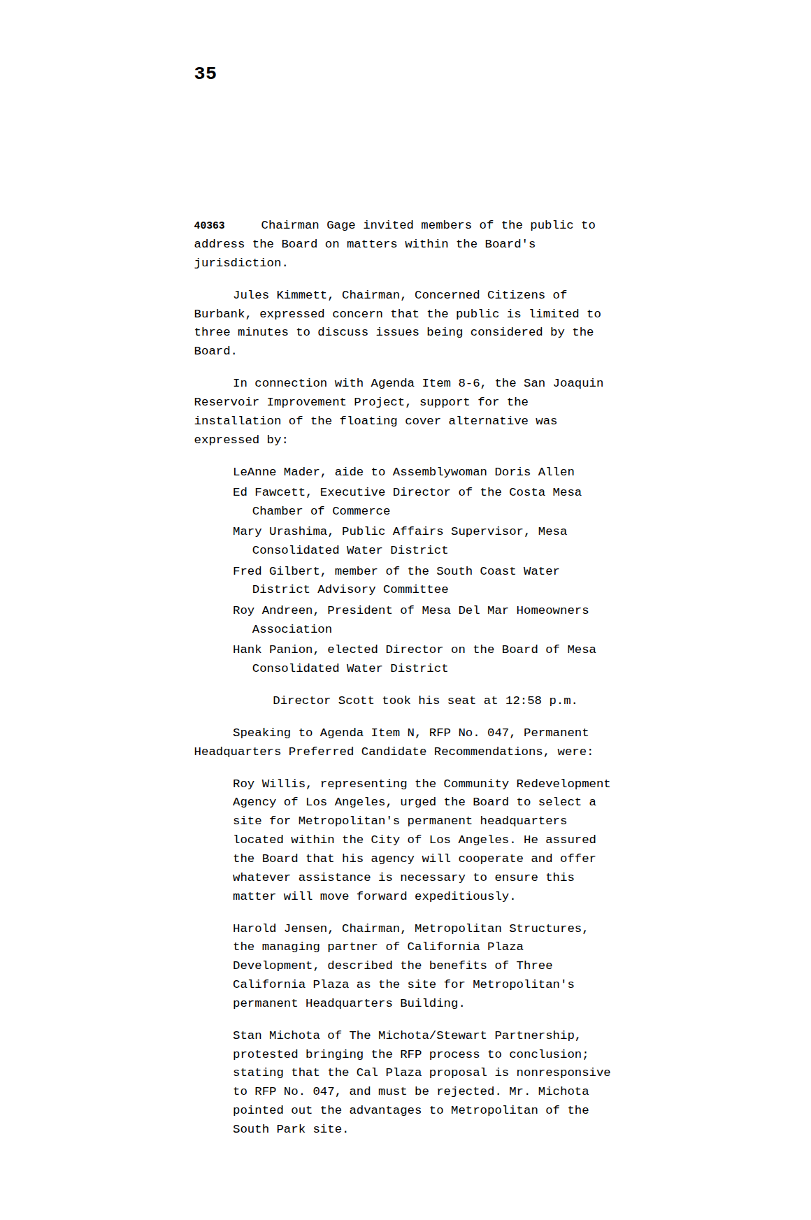35
40363 Chairman Gage invited members of the public to address the Board on matters within the Board's jurisdiction.
Jules Kimmett, Chairman, Concerned Citizens of Burbank, expressed concern that the public is limited to three minutes to discuss issues being considered by the Board.
In connection with Agenda Item 8-6, the San Joaquin Reservoir Improvement Project, support for the installation of the floating cover alternative was expressed by:
LeAnne Mader, aide to Assemblywoman Doris Allen
Ed Fawcett, Executive Director of the Costa Mesa Chamber of Commerce
Mary Urashima, Public Affairs Supervisor, Mesa Consolidated Water District
Fred Gilbert, member of the South Coast Water District Advisory Committee
Roy Andreen, President of Mesa Del Mar Homeowners Association
Hank Panion, elected Director on the Board of Mesa Consolidated Water District
Director Scott took his seat at 12:58 p.m.
Speaking to Agenda Item N, RFP No. 047, Permanent Headquarters Preferred Candidate Recommendations, were:
Roy Willis, representing the Community Redevelopment Agency of Los Angeles, urged the Board to select a site for Metropolitan's permanent headquarters located within the City of Los Angeles. He assured the Board that his agency will cooperate and offer whatever assistance is necessary to ensure this matter will move forward expeditiously.
Harold Jensen, Chairman, Metropolitan Structures, the managing partner of California Plaza Development, described the benefits of Three California Plaza as the site for Metropolitan's permanent Headquarters Building.
Stan Michota of The Michota/Stewart Partnership, protested bringing the RFP process to conclusion; stating that the Cal Plaza proposal is nonresponsive to RFP No. 047, and must be rejected. Mr. Michota pointed out the advantages to Metropolitan of the South Park site.